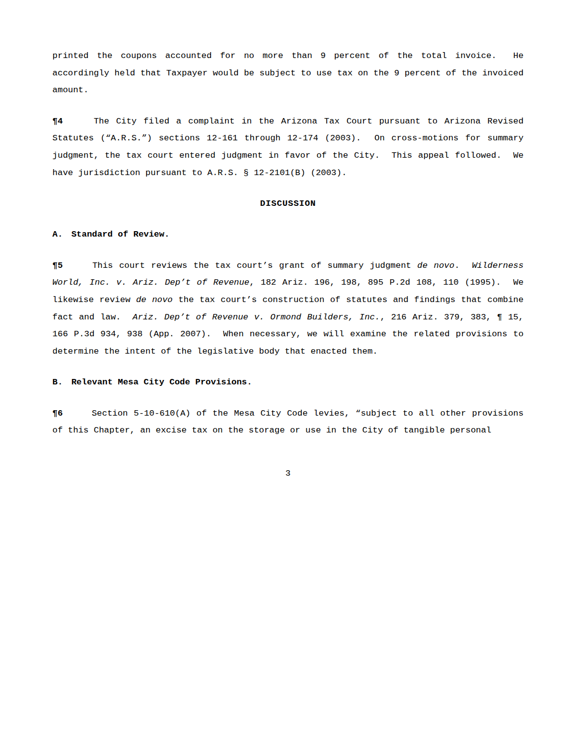printed the coupons accounted for no more than 9 percent of the total invoice. He accordingly held that Taxpayer would be subject to use tax on the 9 percent of the invoiced amount.
¶4   The City filed a complaint in the Arizona Tax Court pursuant to Arizona Revised Statutes (“A.R.S.”) sections 12-161 through 12-174 (2003). On cross-motions for summary judgment, the tax court entered judgment in favor of the City. This appeal followed. We have jurisdiction pursuant to A.R.S. § 12-2101(B) (2003).
DISCUSSION
A. Standard of Review.
¶5   This court reviews the tax court’s grant of summary judgment de novo. Wilderness World, Inc. v. Ariz. Dep’t of Revenue, 182 Ariz. 196, 198, 895 P.2d 108, 110 (1995). We likewise review de novo the tax court’s construction of statutes and findings that combine fact and law. Ariz. Dep’t of Revenue v. Ormond Builders, Inc., 216 Ariz. 379, 383, ¶ 15, 166 P.3d 934, 938 (App. 2007). When necessary, we will examine the related provisions to determine the intent of the legislative body that enacted them.
B. Relevant Mesa City Code Provisions.
¶6   Section 5-10-610(A) of the Mesa City Code levies, “subject to all other provisions of this Chapter, an excise tax on the storage or use in the City of tangible personal
3